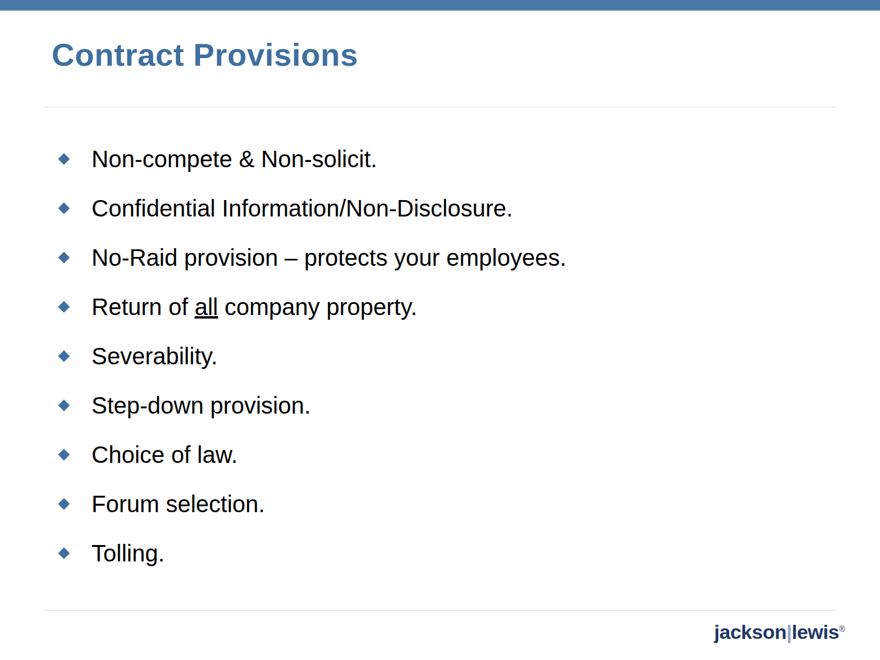Contract Provisions
Non-compete & Non-solicit.
Confidential Information/Non-Disclosure.
No-Raid provision – protects your employees.
Return of all company property.
Severability.
Step-down provision.
Choice of law.
Forum selection.
Tolling.
jackson|lewis®